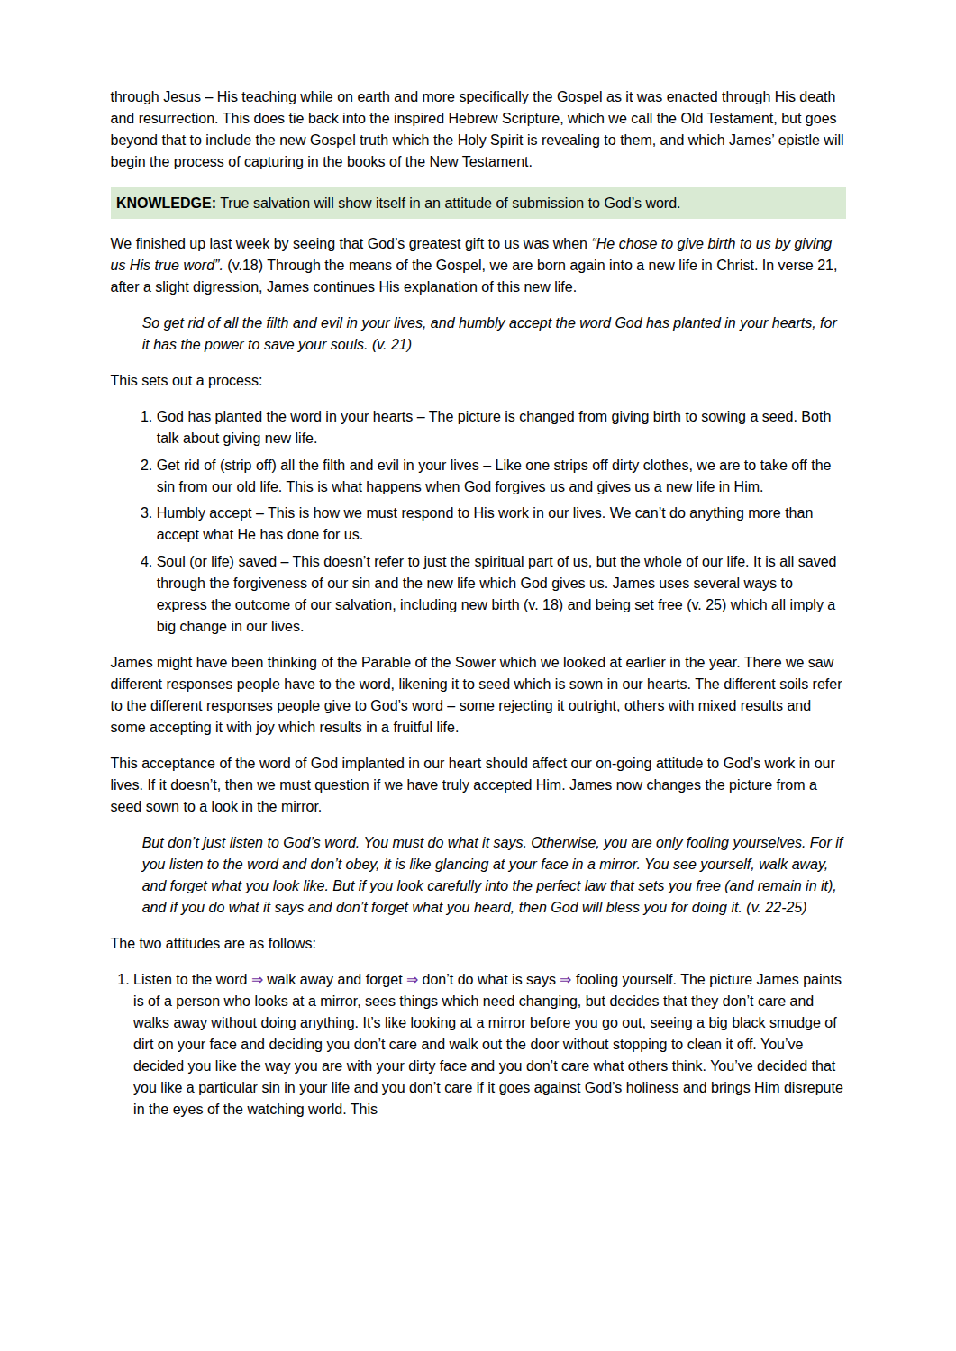through Jesus – His teaching while on earth and more specifically the Gospel as it was enacted through His death and resurrection. This does tie back into the inspired Hebrew Scripture, which we call the Old Testament, but goes beyond that to include the new Gospel truth which the Holy Spirit is revealing to them, and which James’ epistle will begin the process of capturing in the books of the New Testament.
KNOWLEDGE: True salvation will show itself in an attitude of submission to God’s word.
We finished up last week by seeing that God’s greatest gift to us was when “He chose to give birth to us by giving us His true word”. (v.18) Through the means of the Gospel, we are born again into a new life in Christ. In verse 21, after a slight digression, James continues His explanation of this new life.
So get rid of all the filth and evil in your lives, and humbly accept the word God has planted in your hearts, for it has the power to save your souls. (v. 21)
This sets out a process:
God has planted the word in your hearts – The picture is changed from giving birth to sowing a seed. Both talk about giving new life.
Get rid of (strip off) all the filth and evil in your lives – Like one strips off dirty clothes, we are to take off the sin from our old life. This is what happens when God forgives us and gives us a new life in Him.
Humbly accept – This is how we must respond to His work in our lives. We can’t do anything more than accept what He has done for us.
Soul (or life) saved – This doesn’t refer to just the spiritual part of us, but the whole of our life. It is all saved through the forgiveness of our sin and the new life which God gives us. James uses several ways to express the outcome of our salvation, including new birth (v. 18) and being set free (v. 25) which all imply a big change in our lives.
James might have been thinking of the Parable of the Sower which we looked at earlier in the year. There we saw different responses people have to the word, likening it to seed which is sown in our hearts. The different soils refer to the different responses people give to God’s word – some rejecting it outright, others with mixed results and some accepting it with joy which results in a fruitful life.
This acceptance of the word of God implanted in our heart should affect our on-going attitude to God’s work in our lives. If it doesn’t, then we must question if we have truly accepted Him. James now changes the picture from a seed sown to a look in the mirror.
But don’t just listen to God’s word. You must do what it says. Otherwise, you are only fooling yourselves. For if you listen to the word and don’t obey, it is like glancing at your face in a mirror. You see yourself, walk away, and forget what you look like. But if you look carefully into the perfect law that sets you free (and remain in it), and if you do what it says and don’t forget what you heard, then God will bless you for doing it. (v. 22-25)
The two attitudes are as follows:
Listen to the word ⇒ walk away and forget ⇒ don’t do what is says ⇒ fooling yourself. The picture James paints is of a person who looks at a mirror, sees things which need changing, but decides that they don’t care and walks away without doing anything. It’s like looking at a mirror before you go out, seeing a big black smudge of dirt on your face and deciding you don’t care and walk out the door without stopping to clean it off. You’ve decided you like the way you are with your dirty face and you don’t care what others think. You’ve decided that you like a particular sin in your life and you don’t care if it goes against God’s holiness and brings Him disrepute in the eyes of the watching world. This